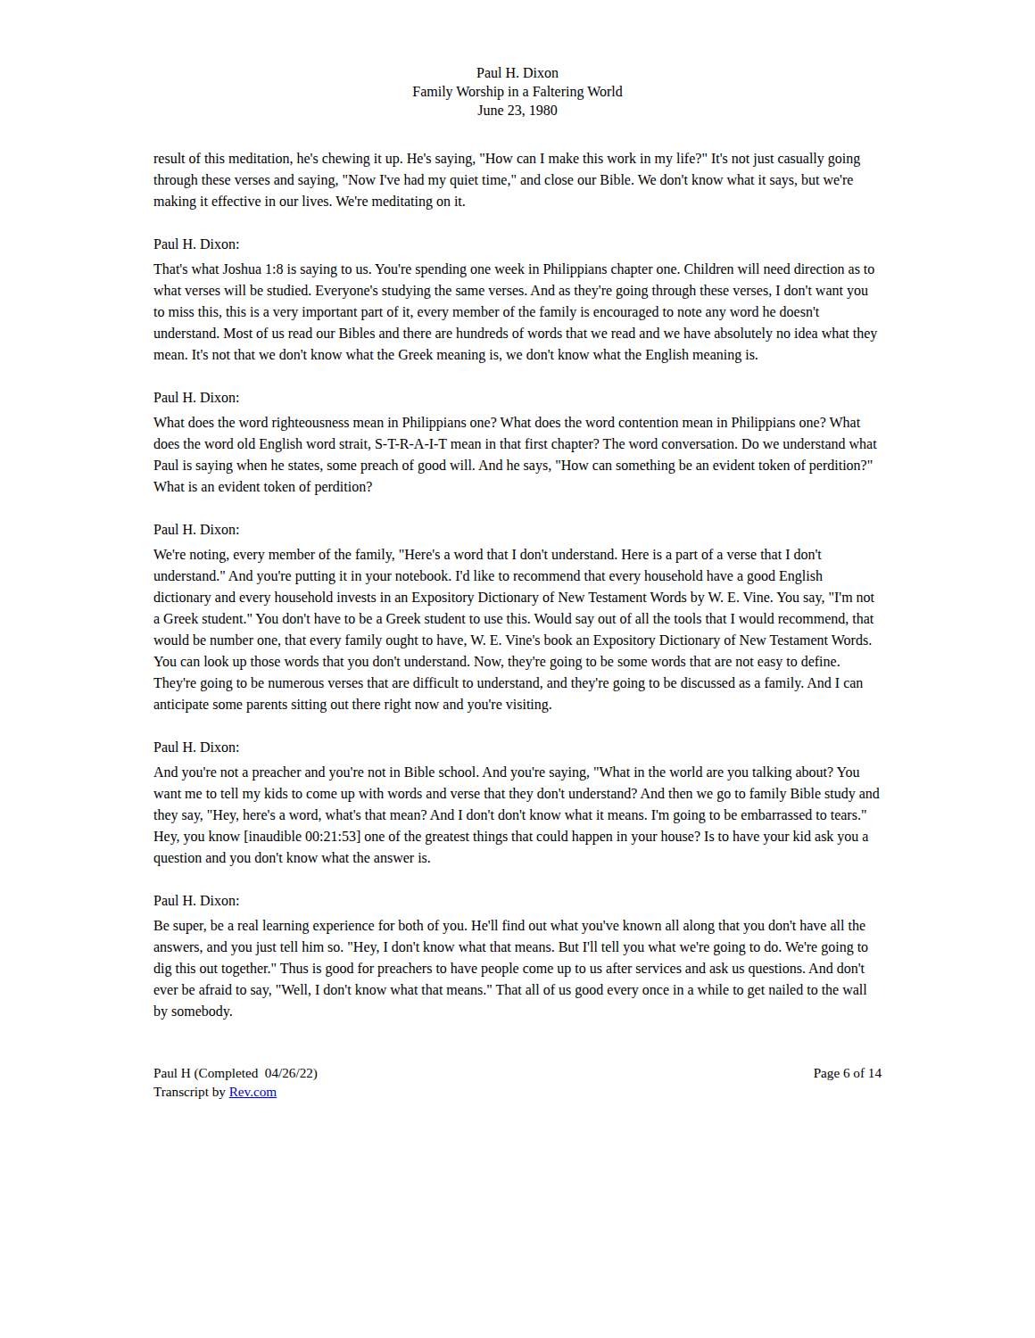Paul H. Dixon
Family Worship in a Faltering World
June 23, 1980
result of this meditation, he's chewing it up. He's saying, "How can I make this work in my life?" It's not just casually going through these verses and saying, "Now I've had my quiet time," and close our Bible. We don't know what it says, but we're making it effective in our lives. We're meditating on it.
Paul H. Dixon:
That's what Joshua 1:8 is saying to us. You're spending one week in Philippians chapter one. Children will need direction as to what verses will be studied. Everyone's studying the same verses. And as they're going through these verses, I don't want you to miss this, this is a very important part of it, every member of the family is encouraged to note any word he doesn't understand. Most of us read our Bibles and there are hundreds of words that we read and we have absolutely no idea what they mean. It's not that we don't know what the Greek meaning is, we don't know what the English meaning is.
Paul H. Dixon:
What does the word righteousness mean in Philippians one? What does the word contention mean in Philippians one? What does the word old English word strait, S-T-R-A-I-T mean in that first chapter? The word conversation. Do we understand what Paul is saying when he states, some preach of good will. And he says, "How can something be an evident token of perdition?" What is an evident token of perdition?
Paul H. Dixon:
We're noting, every member of the family, "Here's a word that I don't understand. Here is a part of a verse that I don't understand." And you're putting it in your notebook. I'd like to recommend that every household have a good English dictionary and every household invests in an Expository Dictionary of New Testament Words by W. E. Vine. You say, "I'm not a Greek student." You don't have to be a Greek student to use this. Would say out of all the tools that I would recommend, that would be number one, that every family ought to have, W. E. Vine's book an Expository Dictionary of New Testament Words. You can look up those words that you don't understand. Now, they're going to be some words that are not easy to define. They're going to be numerous verses that are difficult to understand, and they're going to be discussed as a family. And I can anticipate some parents sitting out there right now and you're visiting.
Paul H. Dixon:
And you're not a preacher and you're not in Bible school. And you're saying, "What in the world are you talking about? You want me to tell my kids to come up with words and verse that they don't understand? And then we go to family Bible study and they say, "Hey, here's a word, what's that mean? And I don't don't know what it means. I'm going to be embarrassed to tears." Hey, you know [inaudible 00:21:53] one of the greatest things that could happen in your house? Is to have your kid ask you a question and you don't know what the answer is.
Paul H. Dixon:
Be super, be a real learning experience for both of you. He'll find out what you've known all along that you don't have all the answers, and you just tell him so. "Hey, I don't know what that means. But I'll tell you what we're going to do. We're going to dig this out together." Thus is good for preachers to have people come up to us after services and ask us questions. And don't ever be afraid to say, "Well, I don't know what that means." That all of us good every once in a while to get nailed to the wall by somebody.
Paul H (Completed 04/26/22)
Transcript by Rev.com
Page 6 of 14